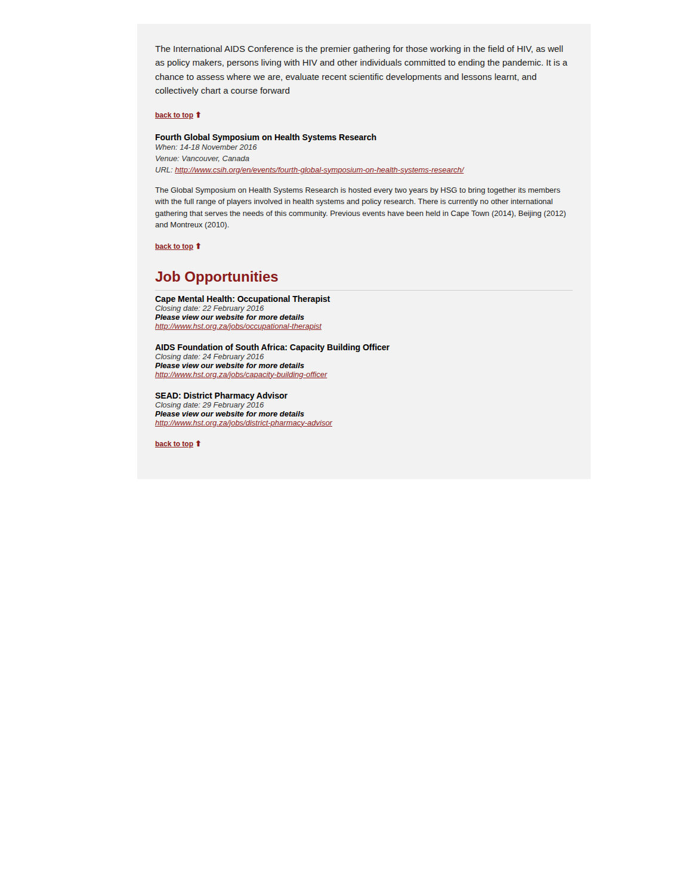The International AIDS Conference is the premier gathering for those working in the field of HIV, as well as policy makers, persons living with HIV and other individuals committed to ending the pandemic. It is a chance to assess where we are, evaluate recent scientific developments and lessons learnt, and collectively chart a course forward
back to top ⬆
Fourth Global Symposium on Health Systems Research
When: 14-18 November 2016
Venue: Vancouver, Canada
URL: http://www.csih.org/en/events/fourth-global-symposium-on-health-systems-research/
The Global Symposium on Health Systems Research is hosted every two years by HSG to bring together its members with the full range of players involved in health systems and policy research. There is currently no other international gathering that serves the needs of this community. Previous events have been held in Cape Town (2014), Beijing (2012) and Montreux (2010).
back to top ⬆
Job Opportunities
Cape Mental Health: Occupational Therapist
Closing date: 22 February 2016
Please view our website for more details
http://www.hst.org.za/jobs/occupational-therapist
AIDS Foundation of South Africa: Capacity Building Officer
Closing date: 24 February 2016
Please view our website for more details
http://www.hst.org.za/jobs/capacity-building-officer
SEAD: District Pharmacy Advisor
Closing date: 29 February 2016
Please view our website for more details
http://www.hst.org.za/jobs/district-pharmacy-advisor
back to top ⬆